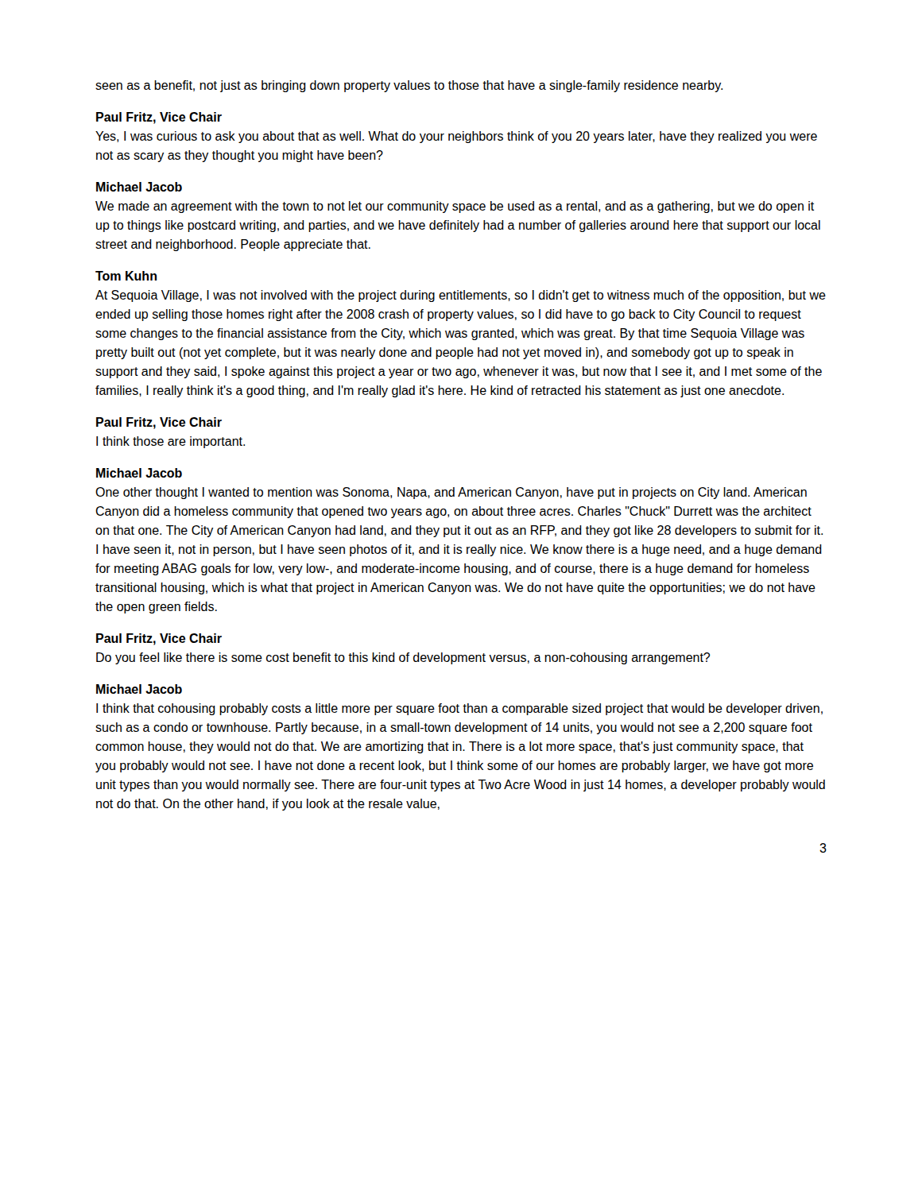seen as a benefit, not just as bringing down property values to those that have a single-family residence nearby.
Paul Fritz, Vice Chair
Yes, I was curious to ask you about that as well. What do your neighbors think of you 20 years later, have they realized you were not as scary as they thought you might have been?
Michael Jacob
We made an agreement with the town to not let our community space be used as a rental, and as a gathering, but we do open it up to things like postcard writing, and parties, and we have definitely had a number of galleries around here that support our local street and neighborhood. People appreciate that.
Tom Kuhn
At Sequoia Village, I was not involved with the project during entitlements, so I didn't get to witness much of the opposition, but we ended up selling those homes right after the 2008 crash of property values, so I did have to go back to City Council to request some changes to the financial assistance from the City, which was granted, which was great. By that time Sequoia Village was pretty built out (not yet complete, but it was nearly done and people had not yet moved in), and somebody got up to speak in support and they said, I spoke against this project a year or two ago, whenever it was, but now that I see it, and I met some of the families, I really think it's a good thing, and I'm really glad it's here. He kind of retracted his statement as just one anecdote.
Paul Fritz, Vice Chair
I think those are important.
Michael Jacob
One other thought I wanted to mention was Sonoma, Napa, and American Canyon, have put in projects on City land. American Canyon did a homeless community that opened two years ago, on about three acres. Charles "Chuck" Durrett was the architect on that one. The City of American Canyon had land, and they put it out as an RFP, and they got like 28 developers to submit for it. I have seen it, not in person, but I have seen photos of it, and it is really nice. We know there is a huge need, and a huge demand for meeting ABAG goals for low, very low-, and moderate-income housing, and of course, there is a huge demand for homeless transitional housing, which is what that project in American Canyon was. We do not have quite the opportunities; we do not have the open green fields.
Paul Fritz, Vice Chair
Do you feel like there is some cost benefit to this kind of development versus, a non-cohousing arrangement?
Michael Jacob
I think that cohousing probably costs a little more per square foot than a comparable sized project that would be developer driven, such as a condo or townhouse. Partly because, in a small-town development of 14 units, you would not see a 2,200 square foot common house, they would not do that. We are amortizing that in. There is a lot more space, that's just community space, that you probably would not see. I have not done a recent look, but I think some of our homes are probably larger, we have got more unit types than you would normally see. There are four-unit types at Two Acre Wood in just 14 homes, a developer probably would not do that. On the other hand, if you look at the resale value,
3